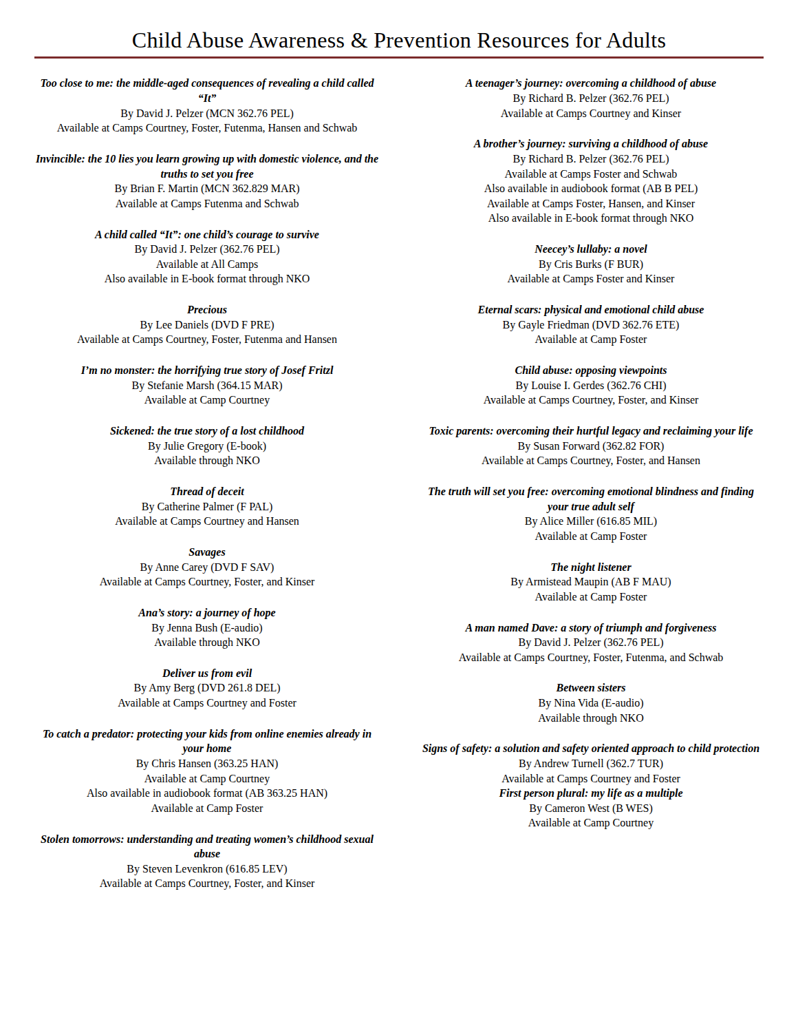Child Abuse Awareness & Prevention Resources for Adults
Too close to me: the middle-aged consequences of revealing a child called “It” By David J. Pelzer (MCN 362.76 PEL) Available at Camps Courtney, Foster, Futenma, Hansen and Schwab
Invincible: the 10 lies you learn growing up with domestic violence, and the truths to set you free By Brian F. Martin (MCN 362.829 MAR) Available at Camps Futenma and Schwab
A child called “It”: one child’s courage to survive By David J. Pelzer (362.76 PEL) Available at All Camps Also available in E-book format through NKO
Precious By Lee Daniels (DVD F PRE) Available at Camps Courtney, Foster, Futenma and Hansen
I’m no monster: the horrifying true story of Josef Fritzl By Stefanie Marsh (364.15 MAR) Available at Camp Courtney
Sickened: the true story of a lost childhood By Julie Gregory (E-book) Available through NKO
Thread of deceit By Catherine Palmer (F PAL) Available at Camps Courtney and Hansen
Savages By Anne Carey (DVD F SAV) Available at Camps Courtney, Foster, and Kinser
Ana’s story: a journey of hope By Jenna Bush (E-audio) Available through NKO
Deliver us from evil By Amy Berg (DVD 261.8 DEL) Available at Camps Courtney and Foster
To catch a predator: protecting your kids from online enemies already in your home By Chris Hansen (363.25 HAN) Available at Camp Courtney Also available in audiobook format (AB 363.25 HAN) Available at Camp Foster
Stolen tomorrows: understanding and treating women’s childhood sexual abuse By Steven Levenkron (616.85 LEV) Available at Camps Courtney, Foster, and Kinser
A teenager’s journey: overcoming a childhood of abuse By Richard B. Pelzer (362.76 PEL) Available at Camps Courtney and Kinser
A brother’s journey: surviving a childhood of abuse By Richard B. Pelzer (362.76 PEL) Available at Camps Foster and Schwab Also available in audiobook format (AB B PEL) Available at Camps Foster, Hansen, and Kinser Also available in E-book format through NKO
Neecey’s lullaby: a novel By Cris Burks (F BUR) Available at Camps Foster and Kinser
Eternal scars: physical and emotional child abuse By Gayle Friedman (DVD 362.76 ETE) Available at Camp Foster
Child abuse: opposing viewpoints By Louise I. Gerdes (362.76 CHI) Available at Camps Courtney, Foster, and Kinser
Toxic parents: overcoming their hurtful legacy and reclaiming your life By Susan Forward (362.82 FOR) Available at Camps Courtney, Foster, and Hansen
The truth will set you free: overcoming emotional blindness and finding your true adult self By Alice Miller (616.85 MIL) Available at Camp Foster
The night listener By Armistead Maupin (AB F MAU) Available at Camp Foster
A man named Dave: a story of triumph and forgiveness By David J. Pelzer (362.76 PEL) Available at Camps Courtney, Foster, Futenma, and Schwab
Between sisters By Nina Vida (E-audio) Available through NKO
Signs of safety: a solution and safety oriented approach to child protection By Andrew Turnell (362.7 TUR) Available at Camps Courtney and Foster First person plural: my life as a multiple By Cameron West (B WES) Available at Camp Courtney